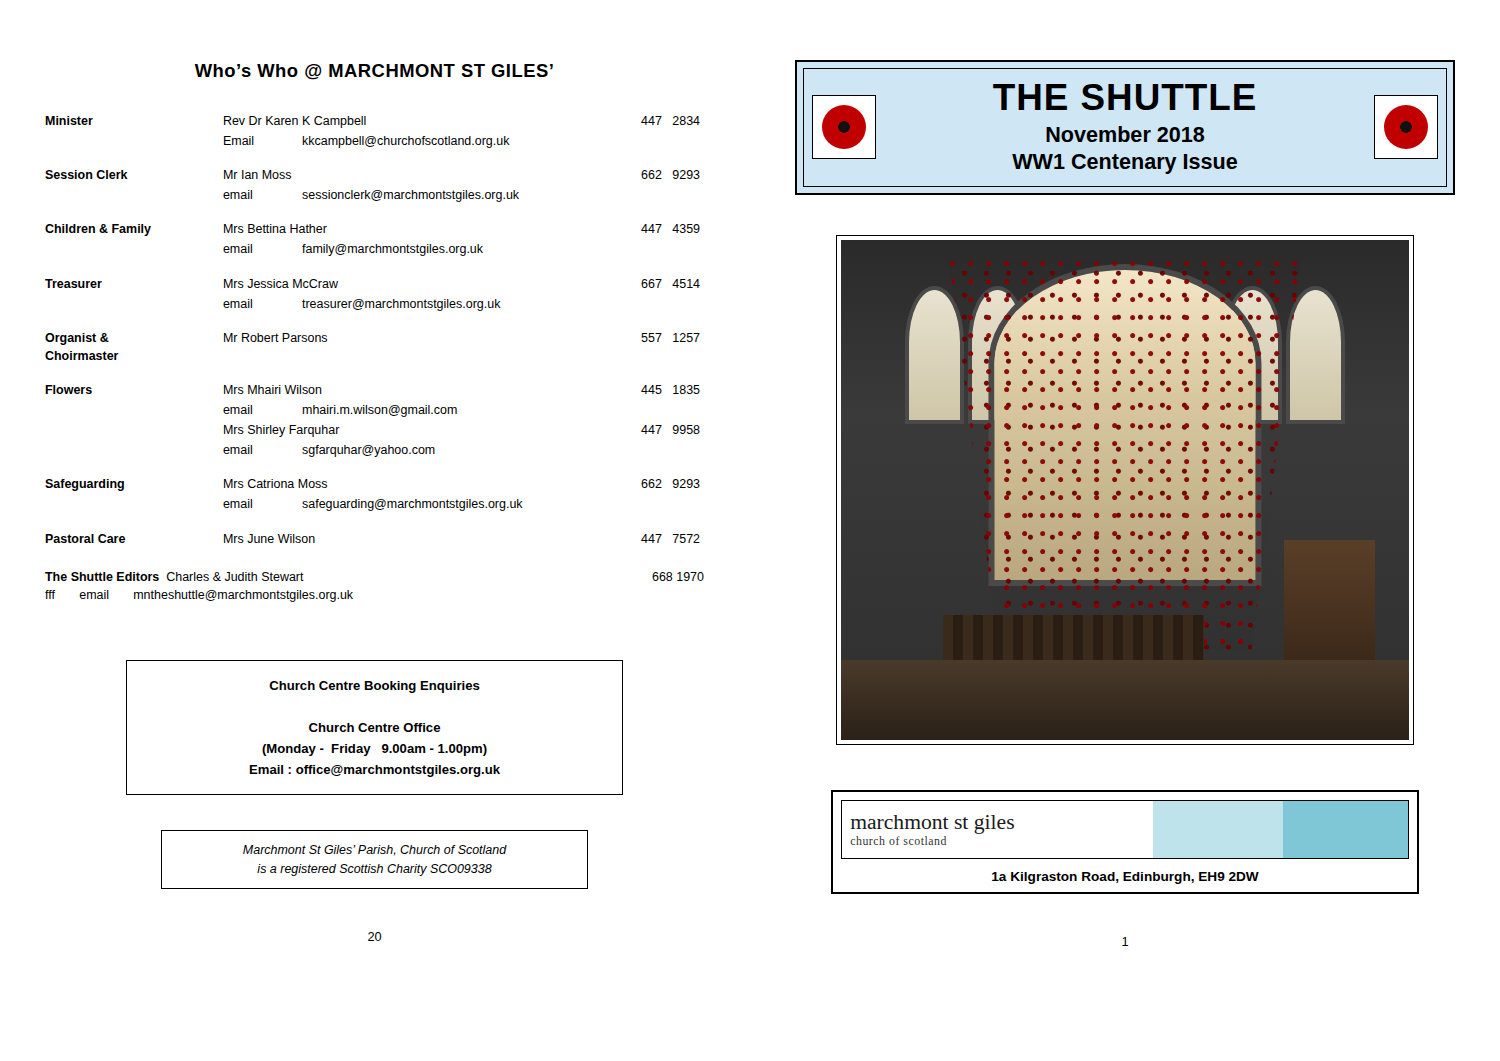Who’s Who @ MARCHMONT ST GILES’
| Minister | Rev Dr Karen K Campbell | 447 2834 |
| | Email | kkcampbell@churchofscotland.org.uk | |
| Session Clerk | Mr Ian Moss | 662 9293 |
| | email | sessionclerk@marchmontstgiles.org.uk | |
| Children & Family | Mrs Bettina Hather | 447 4359 |
| | email | family@marchmontstgiles.org.uk | |
| Treasurer | Mrs Jessica McCraw | 667 4514 |
| | email | treasurer@marchmontstgiles.org.uk | |
| Organist & Choirmaster | Mr Robert Parsons | 557 1257 |
| Flowers | Mrs Mhairi Wilson | 445 1835 |
| | email | mhairi.m.wilson@gmail.com | |
| | Mrs Shirley Farquhar | 447 9958 |
| | email | sgfarquhar@yahoo.com | |
| Safeguarding | Mrs Catriona Moss | 662 9293 |
| | email | safeguarding@marchmontstgiles.org.uk | |
| Pastoral Care | Mrs June Wilson | 447 7572 |
The Shuttle Editors Charles & Judith Stewart 668 1970
fff email mntheshuttle@marchmontstgiles.org.uk
Church Centre Booking Enquiries
Church Centre Office (Monday - Friday 9.00am - 1.00pm) Email : office@marchmontstgiles.org.uk
Marchmont St Giles’ Parish, Church of Scotland
is a registered Scottish Charity SCO09338
20
THE SHUTTLE
November 2018
WW1 Centenary Issue
marchmont st giles church of scotland
1a Kilgraston Road, Edinburgh, EH9 2DW
1